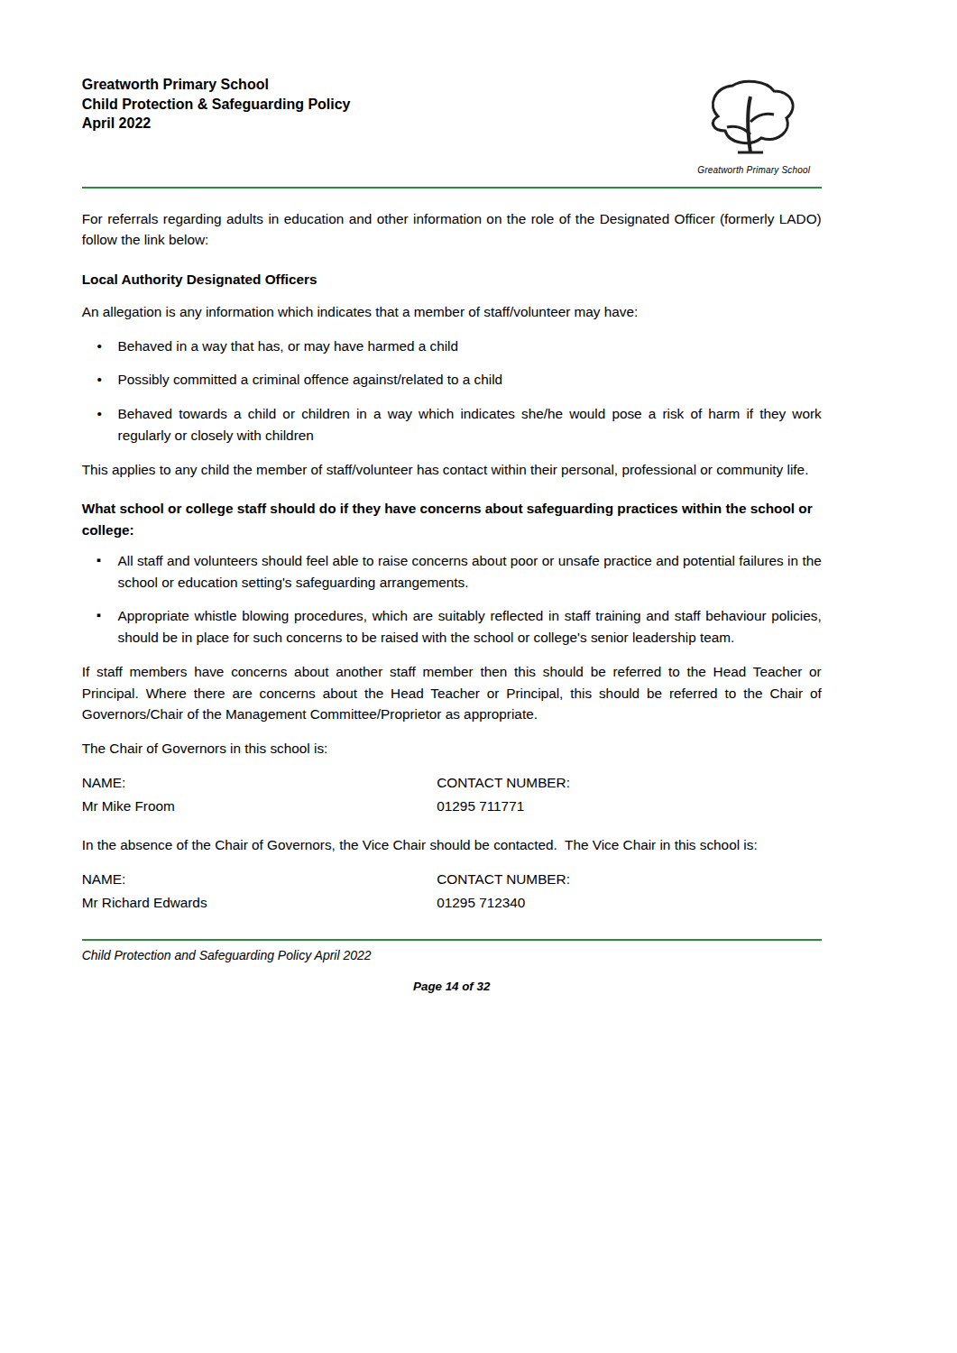Greatworth Primary School
Child Protection & Safeguarding Policy
April 2022
Greatworth Primary School
For referrals regarding adults in education and other information on the role of the Designated Officer (formerly LADO) follow the link below:
Local Authority Designated Officers
An allegation is any information which indicates that a member of staff/volunteer may have:
Behaved in a way that has, or may have harmed a child
Possibly committed a criminal offence against/related to a child
Behaved towards a child or children in a way which indicates she/he would pose a risk of harm if they work regularly or closely with children
This applies to any child the member of staff/volunteer has contact within their personal, professional or community life.
What school or college staff should do if they have concerns about safeguarding practices within the school or college:
All staff and volunteers should feel able to raise concerns about poor or unsafe practice and potential failures in the school or education setting's safeguarding arrangements.
Appropriate whistle blowing procedures, which are suitably reflected in staff training and staff behaviour policies, should be in place for such concerns to be raised with the school or college's senior leadership team.
If staff members have concerns about another staff member then this should be referred to the Head Teacher or Principal. Where there are concerns about the Head Teacher or Principal, this should be referred to the Chair of Governors/Chair of the Management Committee/Proprietor as appropriate.
The Chair of Governors in this school is:
| NAME: | CONTACT NUMBER: |
| Mr Mike Froom | 01295 711771 |
In the absence of the Chair of Governors, the Vice Chair should be contacted. The Vice Chair in this school is:
| NAME: | CONTACT NUMBER: |
| Mr Richard Edwards | 01295 712340 |
Child Protection and Safeguarding Policy April 2022
Page 14 of 32